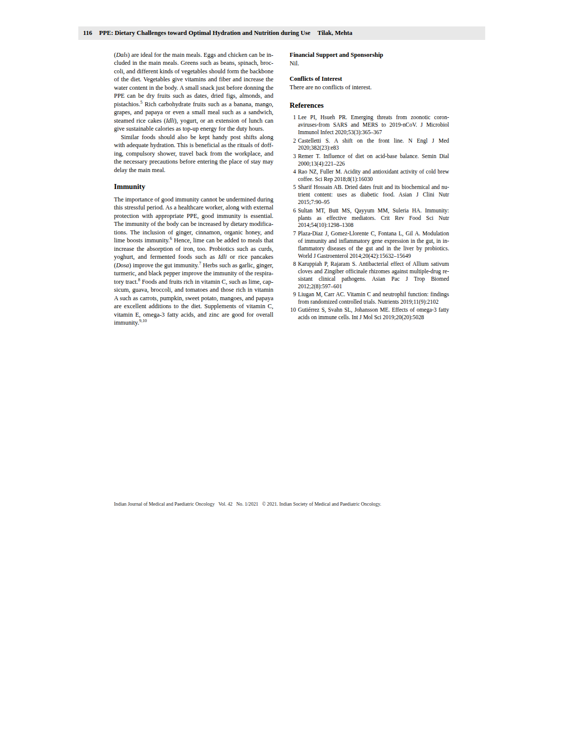116 PPE: Dietary Challenges toward Optimal Hydration and Nutrition during UseTilak, Mehta
(Dals) are ideal for the main meals. Eggs and chicken can be included in the main meals. Greens such as beans, spinach, broccoli, and different kinds of vegetables should form the backbone of the diet. Vegetables give vitamins and fiber and increase the water content in the body. A small snack just before donning the PPE can be dry fruits such as dates, dried figs, almonds, and pistachios.5 Rich carbohydrate fruits such as a banana, mango, grapes, and papaya or even a small meal such as a sandwich, steamed rice cakes (Idli), yogurt, or an extension of lunch can give sustainable calories as top-up energy for the duty hours.
Similar foods should also be kept handy post shifts along with adequate hydration. This is beneficial as the rituals of doffing, compulsory shower, travel back from the workplace, and the necessary precautions before entering the place of stay may delay the main meal.
Immunity
The importance of good immunity cannot be undermined during this stressful period. As a healthcare worker, along with external protection with appropriate PPE, good immunity is essential. The immunity of the body can be increased by dietary modifications. The inclusion of ginger, cinnamon, organic honey, and lime boosts immunity.6 Hence, lime can be added to meals that increase the absorption of iron, too. Probiotics such as curds, yoghurt, and fermented foods such as Idli or rice pancakes (Dosa) improve the gut immunity.7 Herbs such as garlic, ginger, turmeric, and black pepper improve the immunity of the respiratory tract.8 Foods and fruits rich in vitamin C, such as lime, capsicum, guava, broccoli, and tomatoes and those rich in vitamin A such as carrots, pumpkin, sweet potato, mangoes, and papaya are excellent additions to the diet. Supplements of vitamin C, vitamin E, omega-3 fatty acids, and zinc are good for overall immunity.9,10
Financial Support and Sponsorship
Nil.
Conflicts of Interest
There are no conflicts of interest.
References
Lee PI, Hsueh PR. Emerging threats from zoonotic coronaviruses-from SARS and MERS to 2019-nCoV. J Microbiol Immunol Infect 2020;53(3):365–367
Castelletti S. A shift on the front line. N Engl J Med 2020;382(23):e83
Remer T. Influence of diet on acid-base balance. Semin Dial 2000;13(4):221–226
Rao NZ, Fuller M. Acidity and antioxidant activity of cold brew coffee. Sci Rep 2018;8(1):16030
Sharif Hossain AB. Dried dates fruit and its biochemical and nutrient content: uses as diabetic food. Asian J Clini Nutr 2015;7:90–95
Sultan MT, Butt MS, Qayyum MM, Suleria HA. Immunity: plants as effective mediators. Crit Rev Food Sci Nutr 2014;54(10):1298–1308
Plaza-Diaz J, Gomez-Llorente C, Fontana L, Gil A. Modulation of immunity and inflammatory gene expression in the gut, in inflammatory diseases of the gut and in the liver by probiotics. World J Gastroenterol 2014;20(42):15632–15649
Karuppiah P, Rajaram S. Antibacterial effect of Allium sativum cloves and Zingiber officinale rhizomes against multiple-drug resistant clinical pathogens. Asian Pac J Trop Biomed 2012;2(8):597–601
Liugan M, Carr AC. Vitamin C and neutrophil function: findings from randomized controlled trials. Nutrients 2019;11(9):2102
Gutiérrez S, Svahn SL, Johansson ME. Effects of omega-3 fatty acids on immune cells. Int J Mol Sci 2019;20(20):5028
Indian Journal of Medical and Paediatric Oncology Vol. 42 No. 1/2021 © 2021. Indian Society of Medical and Paediatric Oncology.